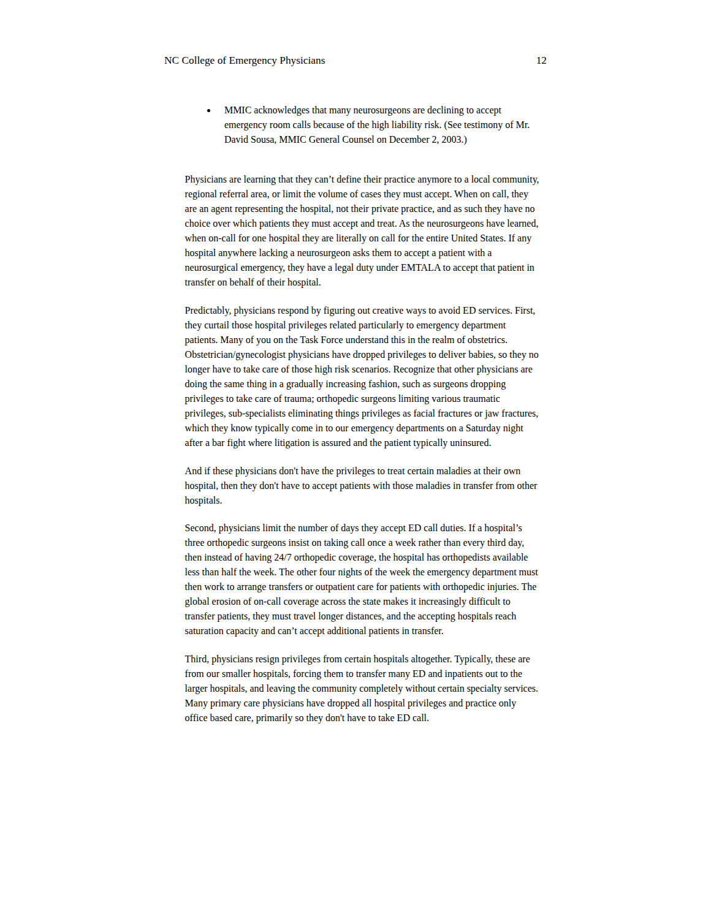NC College of Emergency Physicians 12
MMIC acknowledges that many neurosurgeons are declining to accept emergency room calls because of the high liability risk. (See testimony of Mr. David Sousa, MMIC General Counsel on December 2, 2003.)
Physicians are learning that they can’t define their practice anymore to a local community, regional referral area, or limit the volume of cases they must accept. When on call, they are an agent representing the hospital, not their private practice, and as such they have no choice over which patients they must accept and treat. As the neurosurgeons have learned, when on-call for one hospital they are literally on call for the entire United States. If any hospital anywhere lacking a neurosurgeon asks them to accept a patient with a neurosurgical emergency, they have a legal duty under EMTALA to accept that patient in transfer on behalf of their hospital.
Predictably, physicians respond by figuring out creative ways to avoid ED services. First, they curtail those hospital privileges related particularly to emergency department patients. Many of you on the Task Force understand this in the realm of obstetrics. Obstetrician/gynecologist physicians have dropped privileges to deliver babies, so they no longer have to take care of those high risk scenarios. Recognize that other physicians are doing the same thing in a gradually increasing fashion, such as surgeons dropping privileges to take care of trauma; orthopedic surgeons limiting various traumatic privileges, sub-specialists eliminating things privileges as facial fractures or jaw fractures, which they know typically come in to our emergency departments on a Saturday night after a bar fight where litigation is assured and the patient typically uninsured.
And if these physicians don't have the privileges to treat certain maladies at their own hospital, then they don't have to accept patients with those maladies in transfer from other hospitals.
Second, physicians limit the number of days they accept ED call duties. If a hospital’s three orthopedic surgeons insist on taking call once a week rather than every third day, then instead of having 24/7 orthopedic coverage, the hospital has orthopedists available less than half the week. The other four nights of the week the emergency department must then work to arrange transfers or outpatient care for patients with orthopedic injuries. The global erosion of on-call coverage across the state makes it increasingly difficult to transfer patients, they must travel longer distances, and the accepting hospitals reach saturation capacity and can’t accept additional patients in transfer.
Third, physicians resign privileges from certain hospitals altogether. Typically, these are from our smaller hospitals, forcing them to transfer many ED and inpatients out to the larger hospitals, and leaving the community completely without certain specialty services. Many primary care physicians have dropped all hospital privileges and practice only office based care, primarily so they don't have to take ED call.